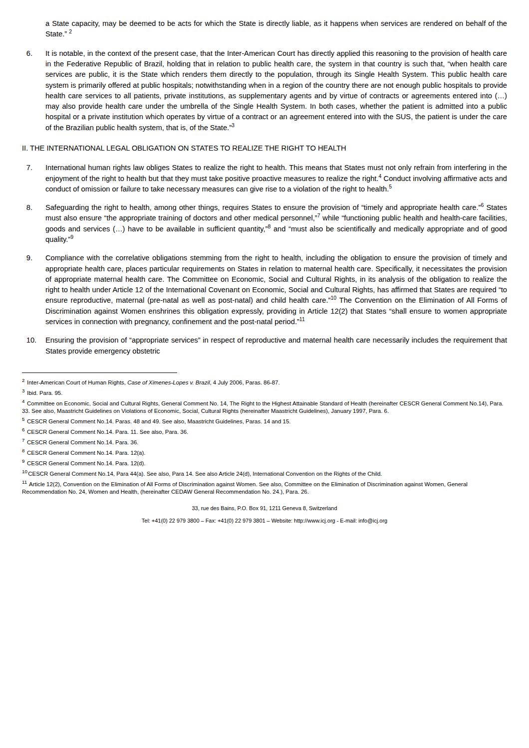a State capacity, may be deemed to be acts for which the State is directly liable, as it happens when services are rendered on behalf of the State.” 2
6. It is notable, in the context of the present case, that the Inter-American Court has directly applied this reasoning to the provision of health care in the Federative Republic of Brazil, holding that in relation to public health care, the system in that country is such that, “when health care services are public, it is the State which renders them directly to the population, through its Single Health System. This public health care system is primarily offered at public hospitals; notwithstanding when in a region of the country there are not enough public hospitals to provide health care services to all patients, private institutions, as supplementary agents and by virtue of contracts or agreements entered into (…) may also provide health care under the umbrella of the Single Health System. In both cases, whether the patient is admitted into a public hospital or a private institution which operates by virtue of a contract or an agreement entered into with the SUS, the patient is under the care of the Brazilian public health system, that is, of the State.”3
II. THE INTERNATIONAL LEGAL OBLIGATION ON STATES TO REALIZE THE RIGHT TO HEALTH
7. International human rights law obliges States to realize the right to health. This means that States must not only refrain from interfering in the enjoyment of the right to health but that they must take positive proactive measures to realize the right.4 Conduct involving affirmative acts and conduct of omission or failure to take necessary measures can give rise to a violation of the right to health.5
8. Safeguarding the right to health, among other things, requires States to ensure the provision of “timely and appropriate health care.”6 States must also ensure “the appropriate training of doctors and other medical personnel,”7 while “functioning public health and health-care facilities, goods and services (…) have to be available in sufficient quantity,”8 and “must also be scientifically and medically appropriate and of good quality.”9
9. Compliance with the correlative obligations stemming from the right to health, including the obligation to ensure the provision of timely and appropriate health care, places particular requirements on States in relation to maternal health care. Specifically, it necessitates the provision of appropriate maternal health care. The Committee on Economic, Social and Cultural Rights, in its analysis of the obligation to realize the right to health under Article 12 of the International Covenant on Economic, Social and Cultural Rights, has affirmed that States are required “to ensure reproductive, maternal (pre-natal as well as post-natal) and child health care.”10 The Convention on the Elimination of All Forms of Discrimination against Women enshrines this obligation expressly, providing in Article 12(2) that States “shall ensure to women appropriate services in connection with pregnancy, confinement and the post-natal period.”11
10. Ensuring the provision of “appropriate services” in respect of reproductive and maternal health care necessarily includes the requirement that States provide emergency obstetric
2 Inter-American Court of Human Rights, Case of Ximenes-Lopes v. Brazil, 4 July 2006, Paras. 86-87.
3 Ibid. Para. 95.
4 Committee on Economic, Social and Cultural Rights, General Comment No. 14, The Right to the Highest Attainable Standard of Health (hereinafter CESCR General Comment No.14), Para. 33. See also, Maastricht Guidelines on Violations of Economic, Social, Cultural Rights (hereinafter Maastricht Guidelines), January 1997, Para. 6.
5 CESCR General Comment No.14. Paras. 48 and 49. See also, Maastricht Guidelines, Paras. 14 and 15.
6 CESCR General Comment No.14. Para. 11. See also, Para. 36.
7 CESCR General Comment No.14. Para. 36.
8 CESCR General Comment No.14. Para. 12(a).
9 CESCR General Comment No.14. Para. 12(d).
10 CESCR General Comment No.14, Para 44(a). See also, Para 14. See also Article 24(d), International Convention on the Rights of the Child.
11 Article 12(2), Convention on the Elimination of All Forms of Discrimination against Women. See also, Committee on the Elimination of Discrimination against Women, General Recommendation No. 24, Women and Health, (hereinafter CEDAW General Recommendation No. 24.), Para. 26.
33, rue des Bains, P.O. Box 91, 1211 Geneva 8, Switzerland
Tel: +41(0) 22 979 3800 – Fax: +41(0) 22 979 3801 – Website: http://www.icj.org - E-mail: info@icj.org